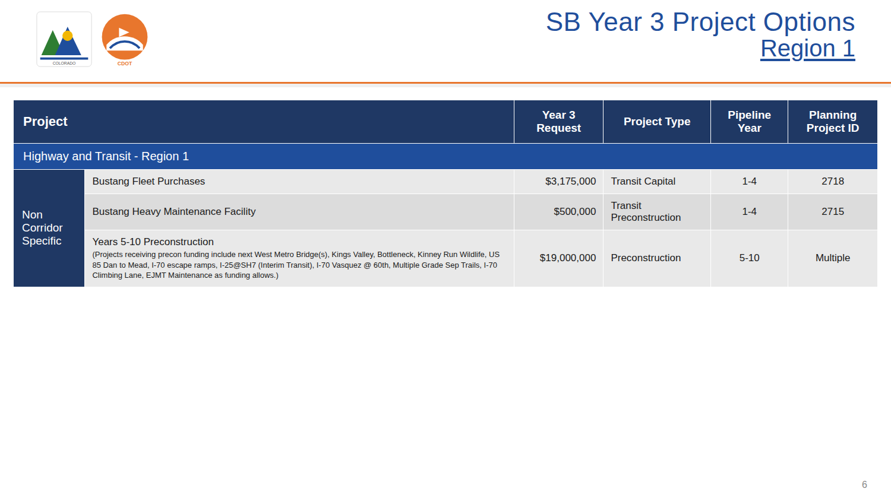COLORADO CDOT
SB Year 3 Project Options
Region 1
| Project | Year 3 Request | Project Type | Pipeline Year | Planning Project ID |
| --- | --- | --- | --- | --- |
| Highway and Transit - Region 1 |
| Non Corridor Specific | Bustang Fleet Purchases | $3,175,000 | Transit Capital | 1-4 | 2718 |
| Bustang Heavy Maintenance Facility | $500,000 | Transit Preconstruction | 1-4 | 2715 |
| Years 5-10 Preconstruction (Projects receiving precon funding include next West Metro Bridge(s), Kings Valley, Bottleneck, Kinney Run Wildlife, US 85 Dan to Mead, I-70 escape ramps, I-25@SH7 (Interim Transit), I-70 Vasquez @ 60th, Multiple Grade Sep Trails, I-70 Climbing Lane, EJMT Maintenance as funding allows.) | $19,000,000 | Preconstruction | 5-10 | Multiple |
6